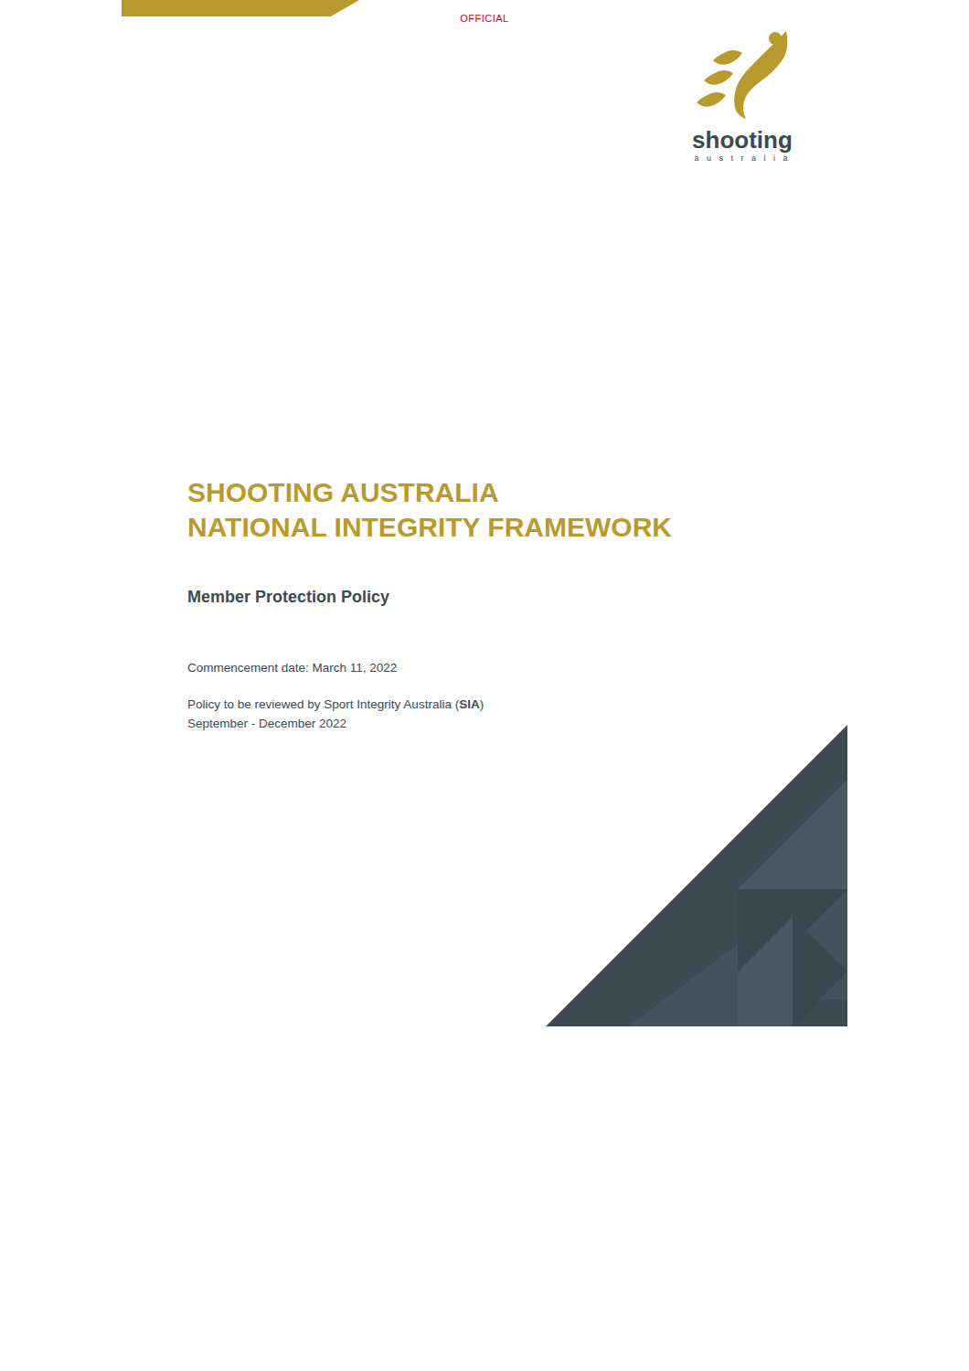OFFICIAL
shooting
a u s t r a l i a
SHOOTING AUSTRALIA
NATIONAL INTEGRITY FRAMEWORK
Member Protection Policy
Commencement date: March 11, 2022
Policy to be reviewed by Sport Integrity Australia (SIA)
September - December 2022